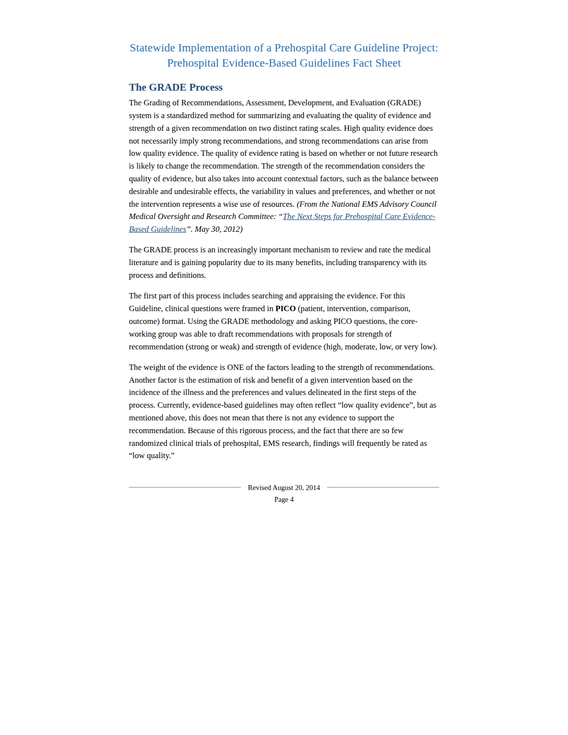Statewide Implementation of a Prehospital Care Guideline Project:
Prehospital Evidence-Based Guidelines Fact Sheet
The GRADE Process
The Grading of Recommendations, Assessment, Development, and Evaluation (GRADE) system is a standardized method for summarizing and evaluating the quality of evidence and strength of a given recommendation on two distinct rating scales. High quality evidence does not necessarily imply strong recommendations, and strong recommendations can arise from low quality evidence. The quality of evidence rating is based on whether or not future research is likely to change the recommendation. The strength of the recommendation considers the quality of evidence, but also takes into account contextual factors, such as the balance between desirable and undesirable effects, the variability in values and preferences, and whether or not the intervention represents a wise use of resources. (From the National EMS Advisory Council Medical Oversight and Research Committee: “The Next Steps for Prehospital Care Evidence-Based Guidelines”. May 30, 2012)
The GRADE process is an increasingly important mechanism to review and rate the medical literature and is gaining popularity due to its many benefits, including transparency with its process and definitions.
The first part of this process includes searching and appraising the evidence. For this Guideline, clinical questions were framed in PICO (patient, intervention, comparison, outcome) format. Using the GRADE methodology and asking PICO questions, the core-working group was able to draft recommendations with proposals for strength of recommendation (strong or weak) and strength of evidence (high, moderate, low, or very low).
The weight of the evidence is ONE of the factors leading to the strength of recommendations. Another factor is the estimation of risk and benefit of a given intervention based on the incidence of the illness and the preferences and values delineated in the first steps of the process. Currently, evidence-based guidelines may often reflect “low quality evidence”, but as mentioned above, this does not mean that there is not any evidence to support the recommendation. Because of this rigorous process, and the fact that there are so few randomized clinical trials of prehospital, EMS research, findings will frequently be rated as “low quality.”
Revised August 20, 2014
Page 4